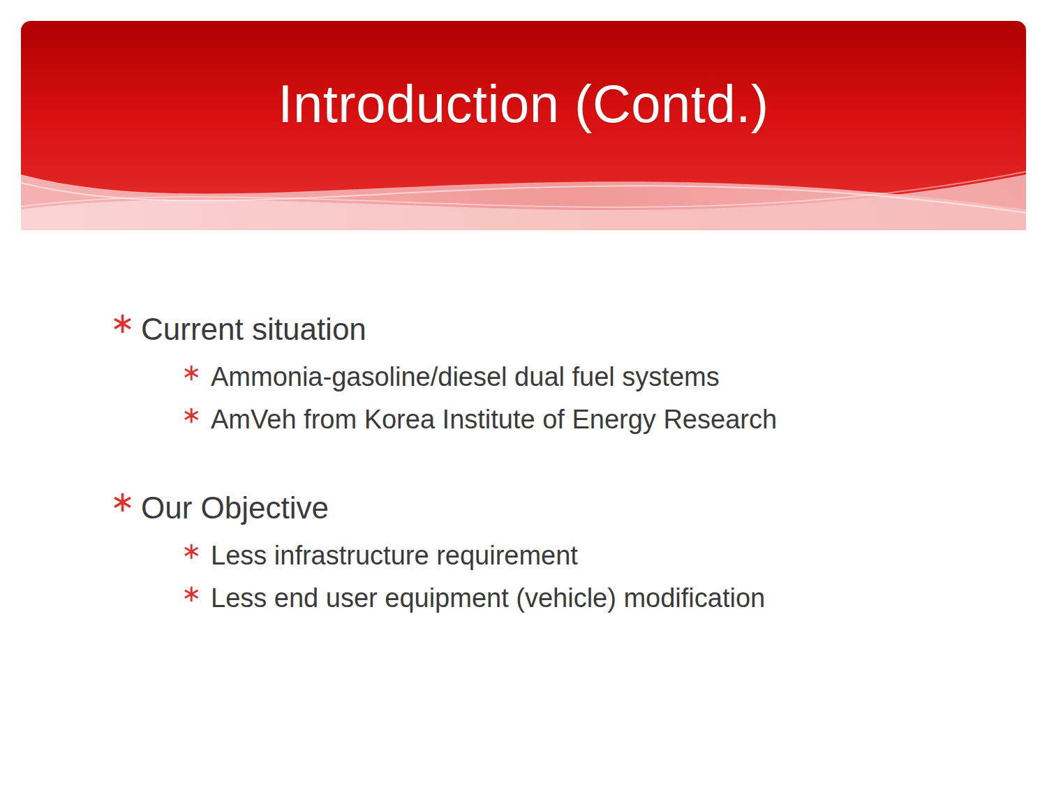Introduction (Contd.)
Current situation
Ammonia-gasoline/diesel dual fuel systems
AmVeh from Korea Institute of Energy Research
Our Objective
Less infrastructure requirement
Less end user equipment (vehicle) modification